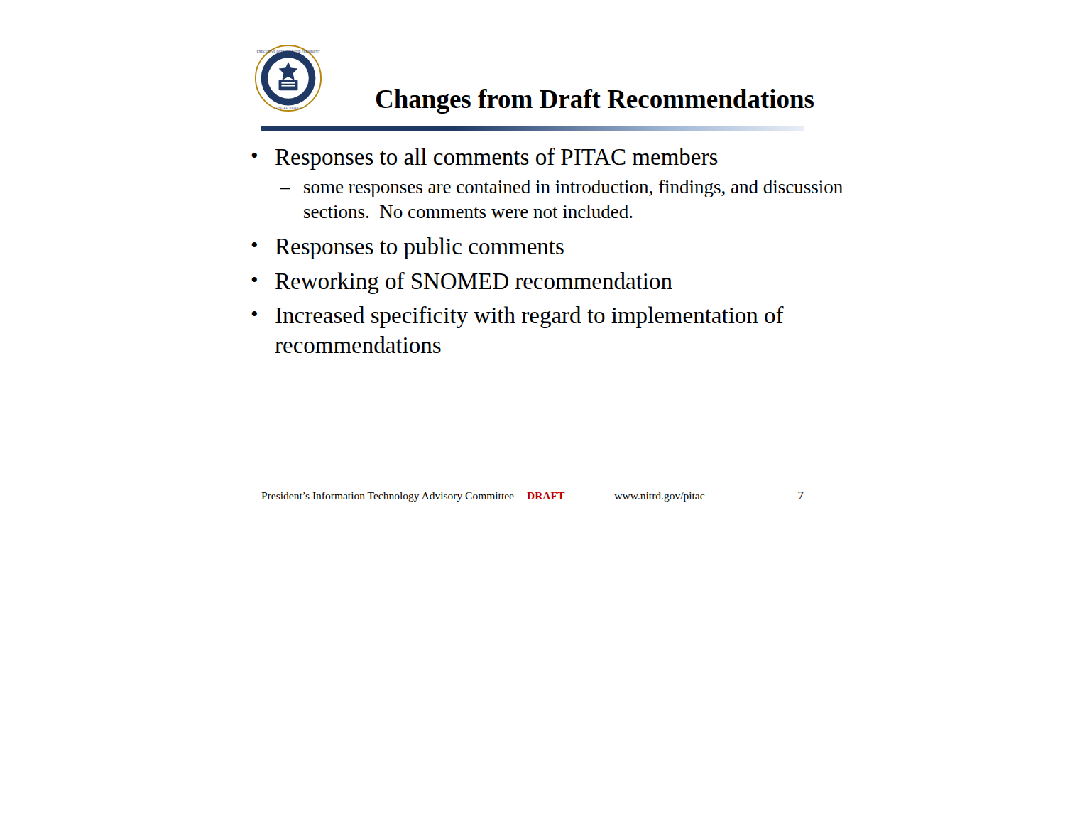EXECUTIVE OFFICE OF THE PRESIDENT UNITED STATES
Changes from Draft Recommendations
Responses to all comments of PITAC members
some responses are contained in introduction, findings, and discussion sections. No comments were not included.
Responses to public comments
Reworking of SNOMED recommendation
Increased specificity with regard to implementation of recommendations
President’s Information Technology Advisory Committee DRAFT www.nitrd.gov/pitac 7